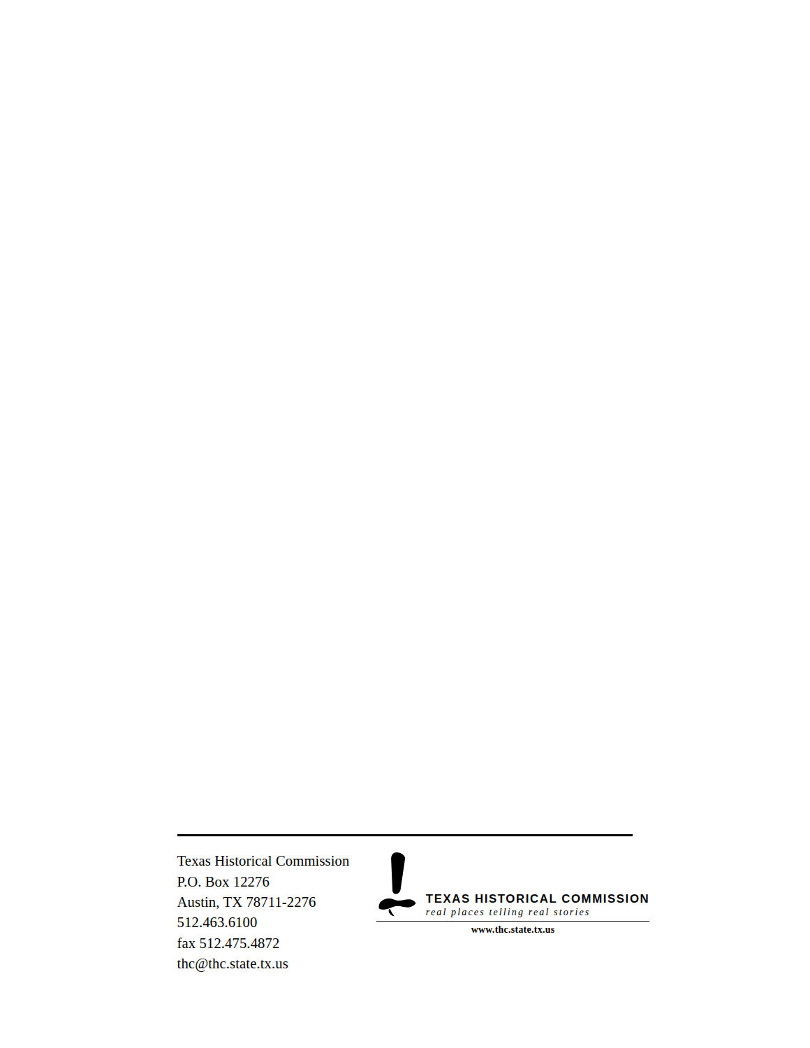Texas Historical Commission
P.O. Box 12276
Austin, TX 78711-2276
512.463.6100
fax 512.475.4872
thc@thc.state.tx.us
Texas Historical Commission
real places telling real stories
www.thc.state.tx.us